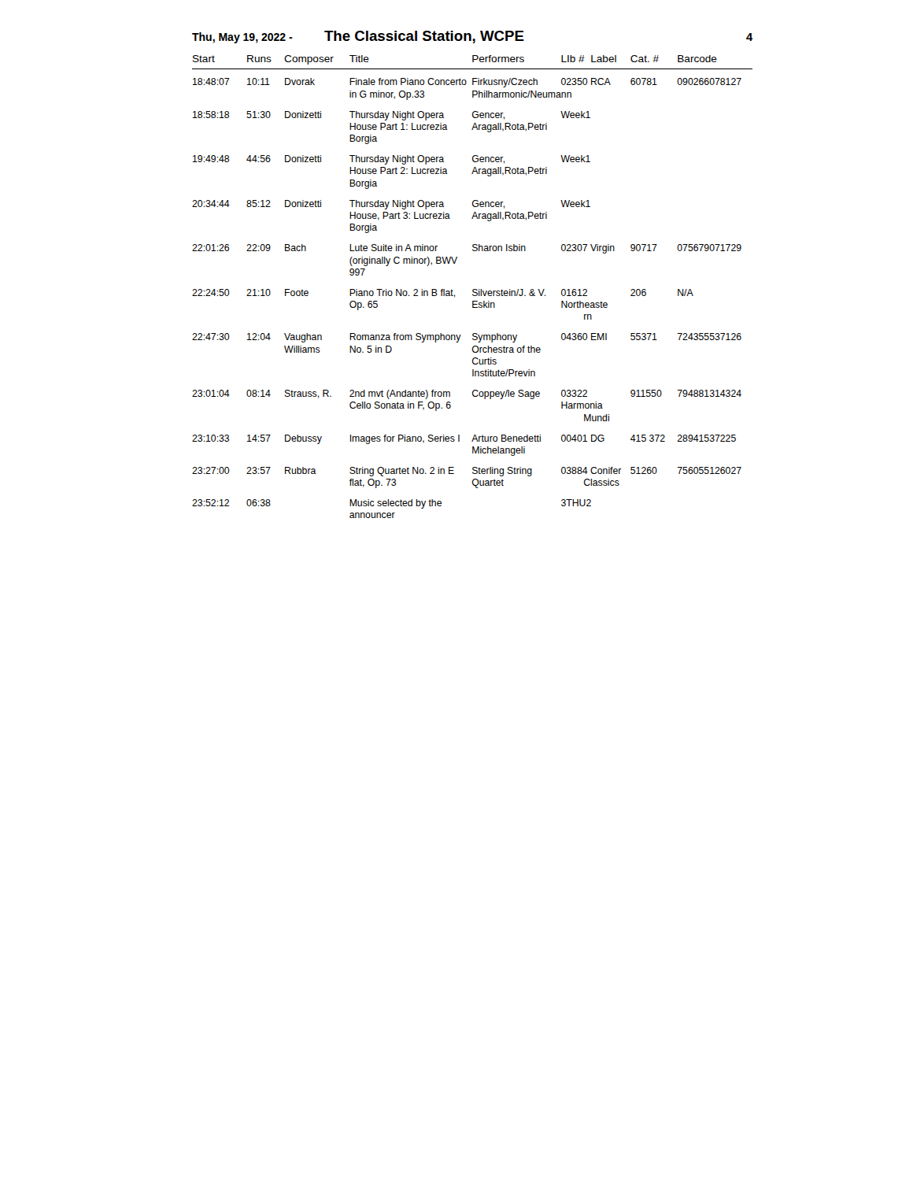Thu, May 19, 2022 - The Classical Station, WCPE 4
| Start | Runs | Composer | Title | Performers | LIb # Label | Cat. # | Barcode |
| --- | --- | --- | --- | --- | --- | --- | --- |
| 18:48:07 | 10:11 | Dvorak | Finale from Piano Concerto in G minor, Op.33 | Firkusny/Czech Philharmonic/Neumann | 02350 RCA | 60781 | 090266078127 |
| 18:58:18 | 51:30 | Donizetti | Thursday Night Opera House Part 1: Lucrezia Borgia | Gencer, Aragall,Rota,Petri | Week1 | | |
| 19:49:48 | 44:56 | Donizetti | Thursday Night Opera House Part 2: Lucrezia Borgia | Gencer, Aragall,Rota,Petri | Week1 | | |
| 20:34:44 | 85:12 | Donizetti | Thursday Night Opera House, Part 3: Lucrezia Borgia | Gencer, Aragall,Rota,Petri | Week1 | | |
| 22:01:26 | 22:09 | Bach | Lute Suite in A minor (originally C minor), BWV 997 | Sharon Isbin | 02307 Virgin | 90717 | 075679071729 |
| 22:24:50 | 21:10 | Foote | Piano Trio No. 2 in B flat, Op. 65 | Silverstein/J. & V. Eskin | 01612 Northeaste rn | 206 | N/A |
| 22:47:30 | 12:04 | Vaughan Williams | Romanza from Symphony No. 5 in D | Symphony Orchestra of the Curtis Institute/Previn | 04360 EMI | 55371 | 724355537126 |
| 23:01:04 | 08:14 | Strauss, R. | 2nd mvt (Andante) from Cello Sonata in F, Op. 6 | Coppey/le Sage | 03322 Harmonia Mundi | 911550 | 794881314324 |
| 23:10:33 | 14:57 | Debussy | Images for Piano, Series I | Arturo Benedetti Michelangeli | 00401 DG | 415 372 | 28941537225 |
| 23:27:00 | 23:57 | Rubbra | String Quartet No. 2 in E flat, Op. 73 | Sterling String Quartet | 03884 Conifer Classics | 51260 | 756055126027 |
| 23:52:12 | 06:38 | | Music selected by the announcer | | 3THU2 | | |